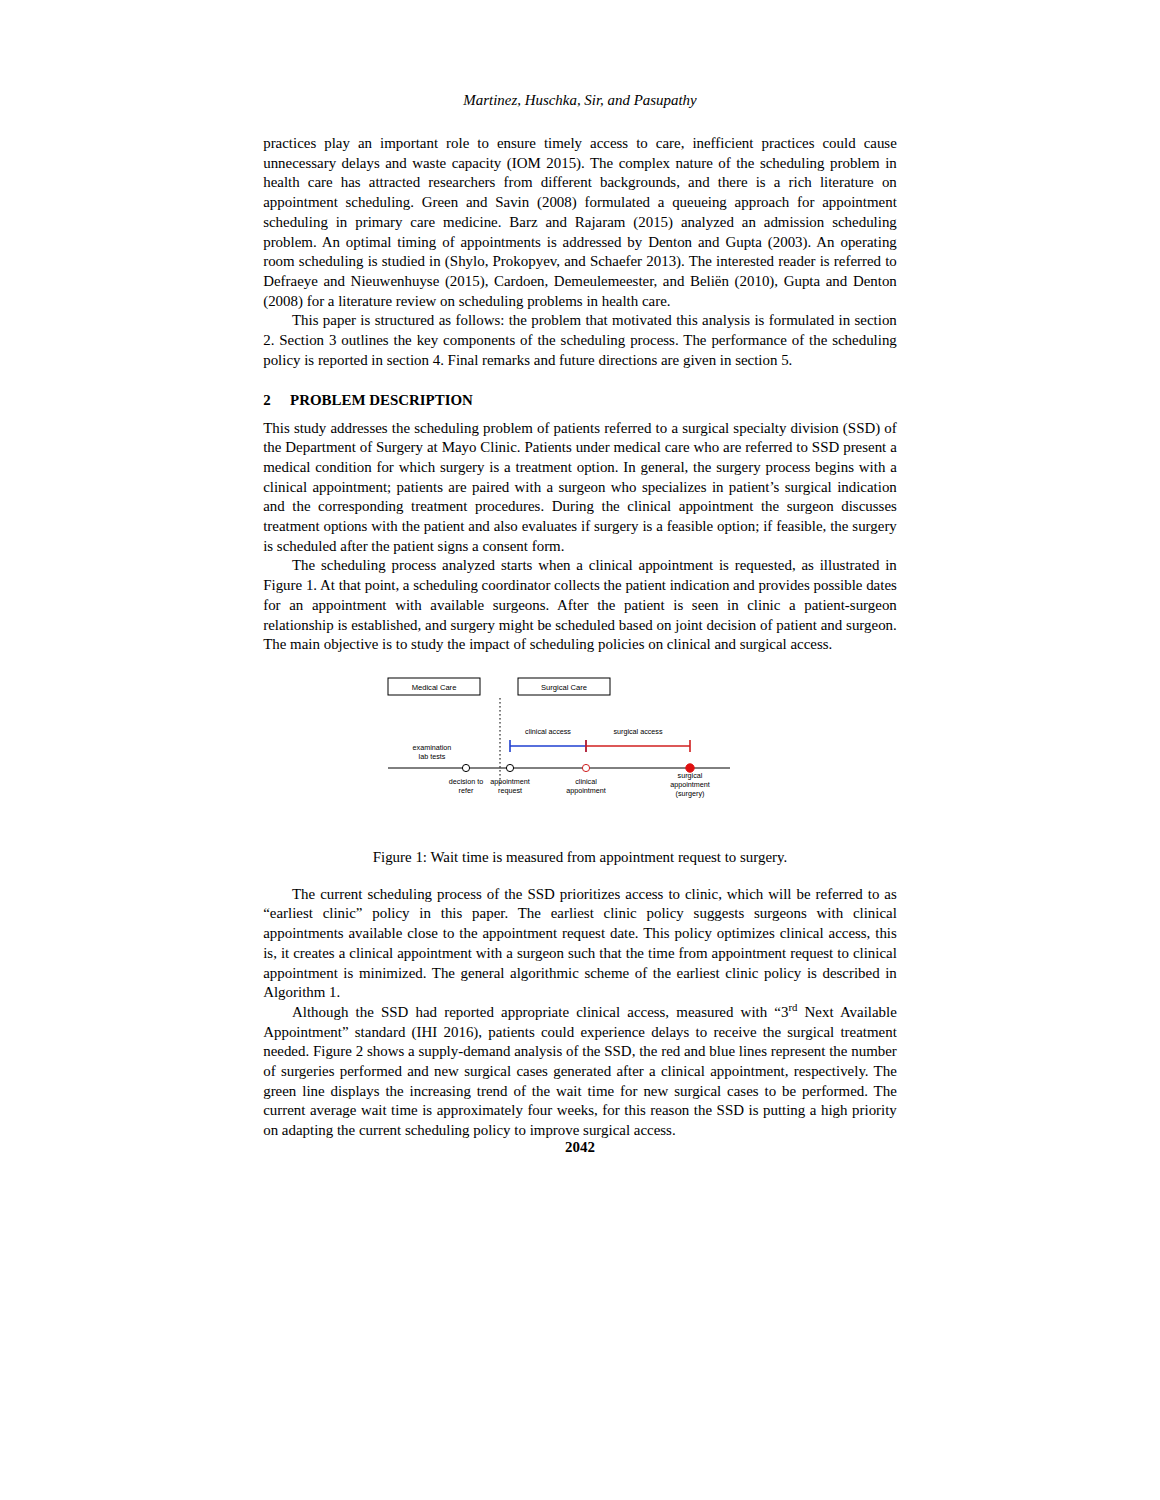Martinez, Huschka, Sir, and Pasupathy
practices play an important role to ensure timely access to care, inefficient practices could cause unnecessary delays and waste capacity (IOM 2015). The complex nature of the scheduling problem in health care has attracted researchers from different backgrounds, and there is a rich literature on appointment scheduling. Green and Savin (2008) formulated a queueing approach for appointment scheduling in primary care medicine. Barz and Rajaram (2015) analyzed an admission scheduling problem. An optimal timing of appointments is addressed by Denton and Gupta (2003). An operating room scheduling is studied in (Shylo, Prokopyev, and Schaefer 2013). The interested reader is referred to Defraeye and Nieuwenhuyse (2015), Cardoen, Demeulemeester, and Beliën (2010), Gupta and Denton (2008) for a literature review on scheduling problems in health care.
This paper is structured as follows: the problem that motivated this analysis is formulated in section 2. Section 3 outlines the key components of the scheduling process. The performance of the scheduling policy is reported in section 4. Final remarks and future directions are given in section 5.
2 PROBLEM DESCRIPTION
This study addresses the scheduling problem of patients referred to a surgical specialty division (SSD) of the Department of Surgery at Mayo Clinic. Patients under medical care who are referred to SSD present a medical condition for which surgery is a treatment option. In general, the surgery process begins with a clinical appointment; patients are paired with a surgeon who specializes in patient’s surgical indication and the corresponding treatment procedures. During the clinical appointment the surgeon discusses treatment options with the patient and also evaluates if surgery is a feasible option; if feasible, the surgery is scheduled after the patient signs a consent form.
The scheduling process analyzed starts when a clinical appointment is requested, as illustrated in Figure 1. At that point, a scheduling coordinator collects the patient indication and provides possible dates for an appointment with available surgeons. After the patient is seen in clinic a patient-surgeon relationship is established, and surgery might be scheduled based on joint decision of patient and surgeon. The main objective is to study the impact of scheduling policies on clinical and surgical access.
Medical Care Surgical Care clinical access surgical access examination lab tests decision to refer appointment request clinical appointment surgical appointment (surgery)
Figure 1: Wait time is measured from appointment request to surgery.
The current scheduling process of the SSD prioritizes access to clinic, which will be referred to as “earliest clinic” policy in this paper. The earliest clinic policy suggests surgeons with clinical appointments available close to the appointment request date. This policy optimizes clinical access, this is, it creates a clinical appointment with a surgeon such that the time from appointment request to clinical appointment is minimized. The general algorithmic scheme of the earliest clinic policy is described in Algorithm 1.
Although the SSD had reported appropriate clinical access, measured with “3rd Next Available Appointment” standard (IHI 2016), patients could experience delays to receive the surgical treatment needed. Figure 2 shows a supply-demand analysis of the SSD, the red and blue lines represent the number of surgeries performed and new surgical cases generated after a clinical appointment, respectively. The green line displays the increasing trend of the wait time for new surgical cases to be performed. The current average wait time is approximately four weeks, for this reason the SSD is putting a high priority on adapting the current scheduling policy to improve surgical access.
2042